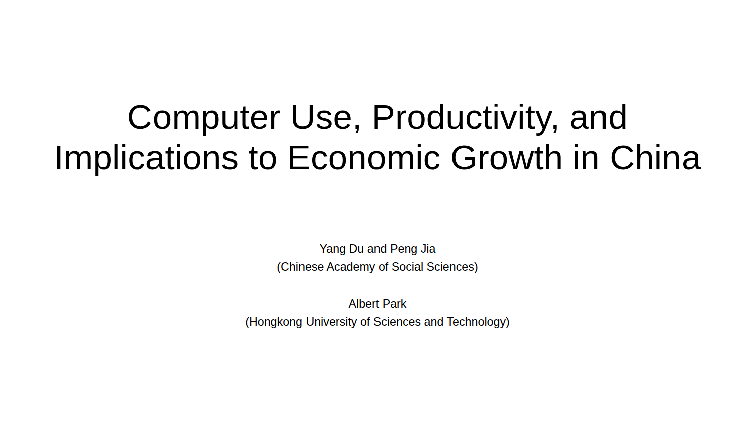Computer Use, Productivity, and Implications to Economic Growth in China
Yang Du and Peng Jia
(Chinese Academy of Social Sciences)
Albert Park
(Hongkong University of Sciences and Technology)